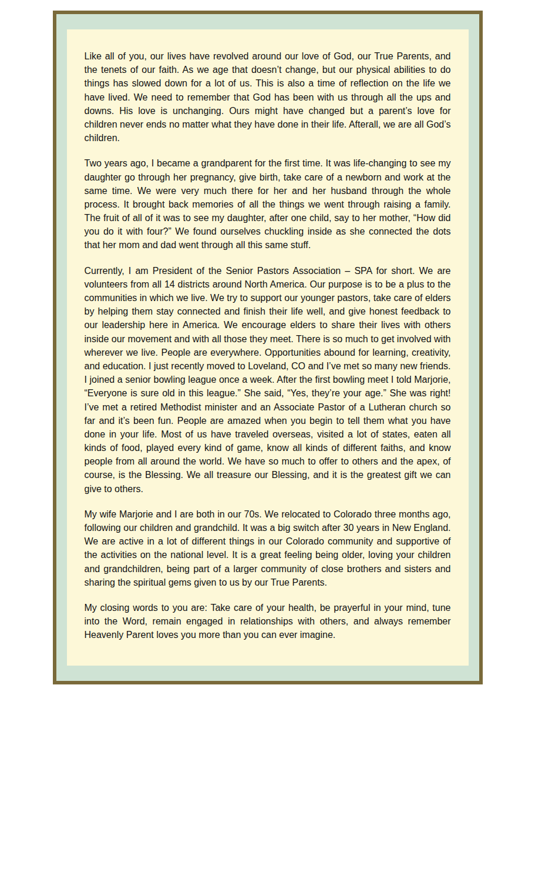Like all of you, our lives have revolved around our love of God, our True Parents, and the tenets of our faith. As we age that doesn’t change, but our physical abilities to do things has slowed down for a lot of us. This is also a time of reflection on the life we have lived. We need to remember that God has been with us through all the ups and downs. His love is unchanging. Ours might have changed but a parent’s love for children never ends no matter what they have done in their life. Afterall, we are all God’s children.
Two years ago, I became a grandparent for the first time. It was life-changing to see my daughter go through her pregnancy, give birth, take care of a newborn and work at the same time. We were very much there for her and her husband through the whole process. It brought back memories of all the things we went through raising a family. The fruit of all of it was to see my daughter, after one child, say to her mother, “How did you do it with four?” We found ourselves chuckling inside as she connected the dots that her mom and dad went through all this same stuff.
Currently, I am President of the Senior Pastors Association – SPA for short. We are volunteers from all 14 districts around North America. Our purpose is to be a plus to the communities in which we live. We try to support our younger pastors, take care of elders by helping them stay connected and finish their life well, and give honest feedback to our leadership here in America. We encourage elders to share their lives with others inside our movement and with all those they meet. There is so much to get involved with wherever we live. People are everywhere. Opportunities abound for learning, creativity, and education. I just recently moved to Loveland, CO and I’ve met so many new friends. I joined a senior bowling league once a week. After the first bowling meet I told Marjorie, “Everyone is sure old in this league.” She said, “Yes, they’re your age.” She was right! I’ve met a retired Methodist minister and an Associate Pastor of a Lutheran church so far and it’s been fun. People are amazed when you begin to tell them what you have done in your life. Most of us have traveled overseas, visited a lot of states, eaten all kinds of food, played every kind of game, know all kinds of different faiths, and know people from all around the world. We have so much to offer to others and the apex, of course, is the Blessing. We all treasure our Blessing, and it is the greatest gift we can give to others.
My wife Marjorie and I are both in our 70s. We relocated to Colorado three months ago, following our children and grandchild. It was a big switch after 30 years in New England. We are active in a lot of different things in our Colorado community and supportive of the activities on the national level. It is a great feeling being older, loving your children and grandchildren, being part of a larger community of close brothers and sisters and sharing the spiritual gems given to us by our True Parents.
My closing words to you are: Take care of your health, be prayerful in your mind, tune into the Word, remain engaged in relationships with others, and always remember Heavenly Parent loves you more than you can ever imagine.